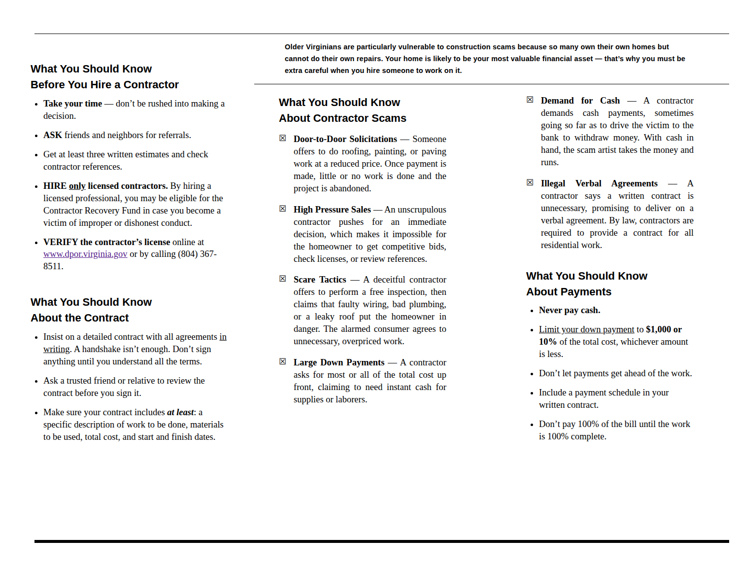Older Virginians are particularly vulnerable to construction scams because so many own their own homes but cannot do their own repairs. Your home is likely to be your most valuable financial asset — that’s why you must be extra careful when you hire someone to work on it.
What You Should Know
Before You Hire a Contractor
Take your time — don’t be rushed into making a decision.
ASK friends and neighbors for referrals.
Get at least three written estimates and check contractor references.
HIRE only licensed contractors. By hiring a licensed professional, you may be eligible for the Contractor Recovery Fund in case you become a victim of improper or dishonest conduct.
VERIFY the contractor’s license online at www.dpor.virginia.gov or by calling (804) 367-8511.
What You Should Know
About the Contract
Insist on a detailed contract with all agreements in writing. A handshake isn’t enough. Don’t sign anything until you understand all the terms.
Ask a trusted friend or relative to review the contract before you sign it.
Make sure your contract includes at least: a specific description of work to be done, materials to be used, total cost, and start and finish dates.
What You Should Know
About Contractor Scams
Door-to-Door Solicitations — Someone offers to do roofing, painting, or paving work at a reduced price. Once payment is made, little or no work is done and the project is abandoned.
High Pressure Sales — An unscrupulous contractor pushes for an immediate decision, which makes it impossible for the homeowner to get competitive bids, check licenses, or review references.
Scare Tactics — A deceitful contractor offers to perform a free inspection, then claims that faulty wiring, bad plumbing, or a leaky roof put the homeowner in danger. The alarmed consumer agrees to unnecessary, overpriced work.
Large Down Payments — A contractor asks for most or all of the total cost up front, claiming to need instant cash for supplies or laborers.
Demand for Cash — A contractor demands cash payments, sometimes going so far as to drive the victim to the bank to withdraw money. With cash in hand, the scam artist takes the money and runs.
Illegal Verbal Agreements — A contractor says a written contract is unnecessary, promising to deliver on a verbal agreement. By law, contractors are required to provide a contract for all residential work.
What You Should Know
About Payments
Never pay cash.
Limit your down payment to $1,000 or 10% of the total cost, whichever amount is less.
Don’t let payments get ahead of the work.
Include a payment schedule in your written contract.
Don’t pay 100% of the bill until the work is 100% complete.